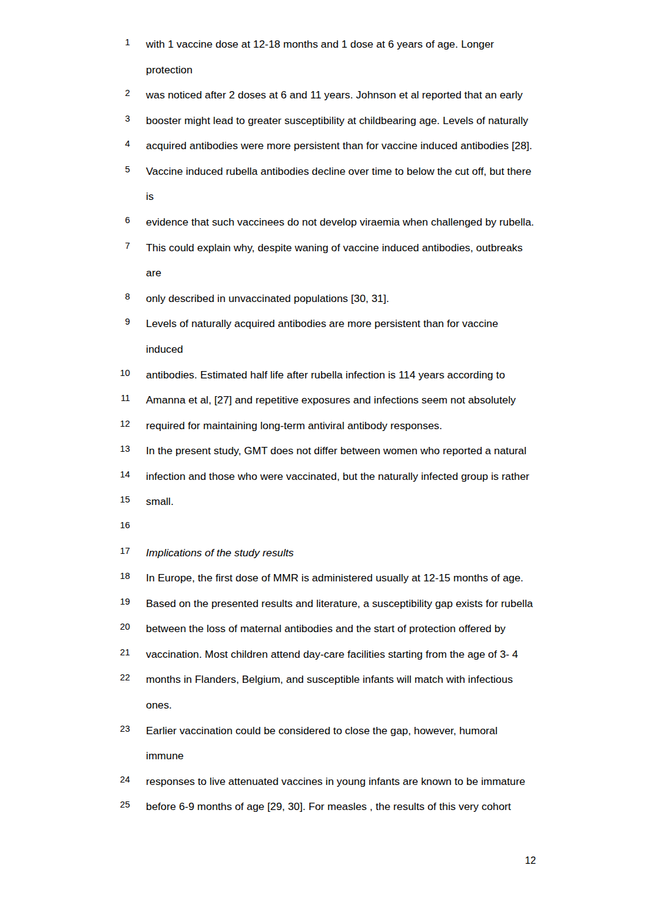with 1 vaccine dose at 12-18 months and 1 dose at 6 years of age. Longer protection
was noticed after 2 doses at 6 and 11 years. Johnson et al reported that an early
booster might lead to greater susceptibility at childbearing age. Levels of naturally
acquired antibodies were more persistent than for vaccine induced antibodies [28].
Vaccine induced rubella antibodies decline over time to below the cut off, but there is
evidence that such vaccinees do not develop viraemia when challenged by rubella.
This could explain why, despite waning of vaccine induced antibodies, outbreaks are
only described in unvaccinated populations [30, 31].
Levels of naturally acquired antibodies are more persistent than for vaccine induced
antibodies. Estimated half life after rubella infection is 114 years according to
Amanna et al, [27] and repetitive exposures and infections seem not absolutely
required for maintaining long-term antiviral antibody responses.
In the present study, GMT does not differ between women who reported a natural
infection and those who were vaccinated, but the naturally infected group is rather
small.
Implications of the study results
In Europe, the first dose of MMR is administered usually at 12-15 months of age.
Based on the presented results and literature, a susceptibility gap exists for rubella
between the loss of maternal antibodies and the start of protection offered by
vaccination. Most children attend day-care facilities starting from the age of 3- 4
months in Flanders, Belgium, and susceptible infants will match with infectious ones.
Earlier vaccination could be considered to close the gap, however, humoral immune
responses to live attenuated vaccines in young infants are known to be immature
before 6-9 months of age [29, 30]. For measles , the results of this very cohort
12